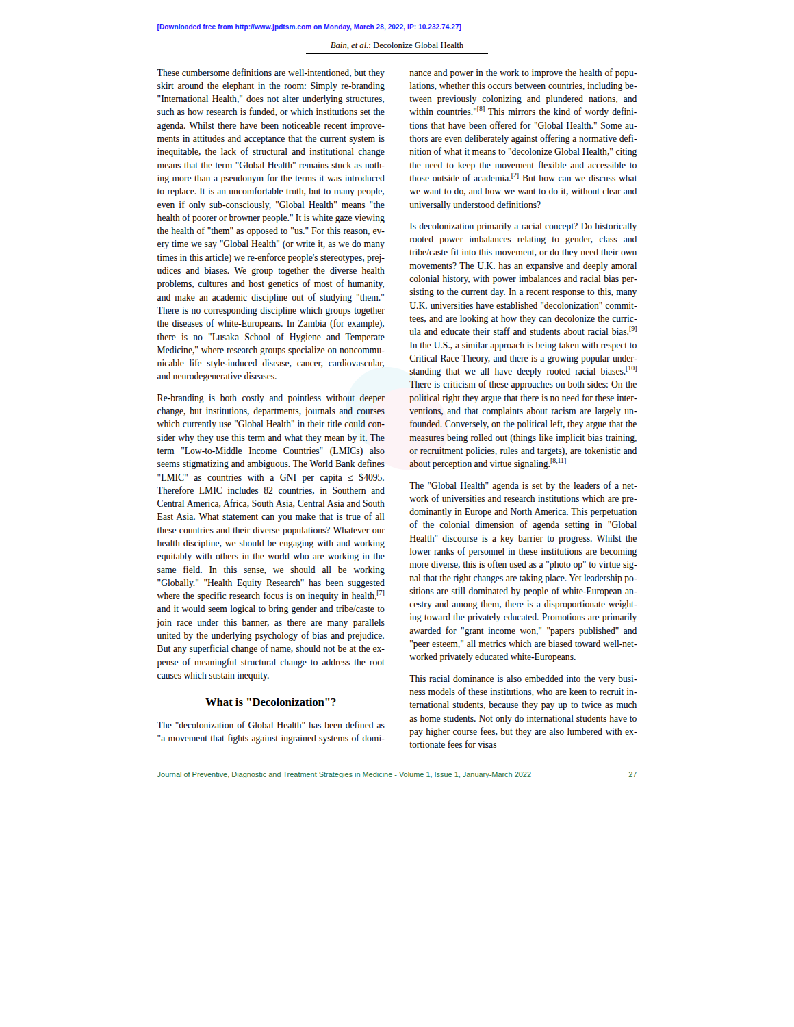[Downloaded free from http://www.jpdtsm.com on Monday, March 28, 2022, IP: 10.232.74.27]
Bain, et al.: Decolonize Global Health
These cumbersome definitions are well-intentioned, but they skirt around the elephant in the room: Simply re-branding "International Health," does not alter underlying structures, such as how research is funded, or which institutions set the agenda. Whilst there have been noticeable recent improvements in attitudes and acceptance that the current system is inequitable, the lack of structural and institutional change means that the term "Global Health" remains stuck as nothing more than a pseudonym for the terms it was introduced to replace. It is an uncomfortable truth, but to many people, even if only sub-consciously, "Global Health" means "the health of poorer or browner people." It is white gaze viewing the health of "them" as opposed to "us." For this reason, every time we say "Global Health" (or write it, as we do many times in this article) we re-enforce people's stereotypes, prejudices and biases. We group together the diverse health problems, cultures and host genetics of most of humanity, and make an academic discipline out of studying "them." There is no corresponding discipline which groups together the diseases of white-Europeans. In Zambia (for example), there is no "Lusaka School of Hygiene and Temperate Medicine," where research groups specialize on noncommunicable life style-induced disease, cancer, cardiovascular, and neurodegenerative diseases.
Re-branding is both costly and pointless without deeper change, but institutions, departments, journals and courses which currently use "Global Health" in their title could consider why they use this term and what they mean by it. The term "Low-to-Middle Income Countries" (LMICs) also seems stigmatizing and ambiguous. The World Bank defines "LMIC" as countries with a GNI per capita ≤ $4095. Therefore LMIC includes 82 countries, in Southern and Central America, Africa, South Asia, Central Asia and South East Asia. What statement can you make that is true of all these countries and their diverse populations? Whatever our health discipline, we should be engaging with and working equitably with others in the world who are working in the same field. In this sense, we should all be working "Globally." "Health Equity Research" has been suggested where the specific research focus is on inequity in health,[7] and it would seem logical to bring gender and tribe/caste to join race under this banner, as there are many parallels united by the underlying psychology of bias and prejudice. But any superficial change of name, should not be at the expense of meaningful structural change to address the root causes which sustain inequity.
What is "Decolonization"?
The "decolonization of Global Health" has been defined as "a movement that fights against ingrained systems of dominance and power in the work to improve the health of populations, whether this occurs between countries, including between previously colonizing and plundered nations, and within countries."[8] This mirrors the kind of wordy definitions that have been offered for "Global Health." Some authors are even deliberately against offering a normative definition of what it means to "decolonize Global Health," citing the need to keep the movement flexible and accessible to those outside of academia.[2] But how can we discuss what we want to do, and how we want to do it, without clear and universally understood definitions?
Is decolonization primarily a racial concept? Do historically rooted power imbalances relating to gender, class and tribe/caste fit into this movement, or do they need their own movements? The U.K. has an expansive and deeply amoral colonial history, with power imbalances and racial bias persisting to the current day. In a recent response to this, many U.K. universities have established "decolonization" committees, and are looking at how they can decolonize the curricula and educate their staff and students about racial bias.[9] In the U.S., a similar approach is being taken with respect to Critical Race Theory, and there is a growing popular understanding that we all have deeply rooted racial biases.[10] There is criticism of these approaches on both sides: On the political right they argue that there is no need for these interventions, and that complaints about racism are largely unfounded. Conversely, on the political left, they argue that the measures being rolled out (things like implicit bias training, or recruitment policies, rules and targets), are tokenistic and about perception and virtue signaling.[8,11]
The "Global Health" agenda is set by the leaders of a network of universities and research institutions which are predominantly in Europe and North America. This perpetuation of the colonial dimension of agenda setting in "Global Health" discourse is a key barrier to progress. Whilst the lower ranks of personnel in these institutions are becoming more diverse, this is often used as a "photo op" to virtue signal that the right changes are taking place. Yet leadership positions are still dominated by people of white-European ancestry and among them, there is a disproportionate weighting toward the privately educated. Promotions are primarily awarded for "grant income won," "papers published" and "peer esteem," all metrics which are biased toward well-networked privately educated white-Europeans.
This racial dominance is also embedded into the very business models of these institutions, who are keen to recruit international students, because they pay up to twice as much as home students. Not only do international students have to pay higher course fees, but they are also lumbered with extortionate fees for visas
Journal of Preventive, Diagnostic and Treatment Strategies in Medicine - Volume 1, Issue 1, January-March 2022
27